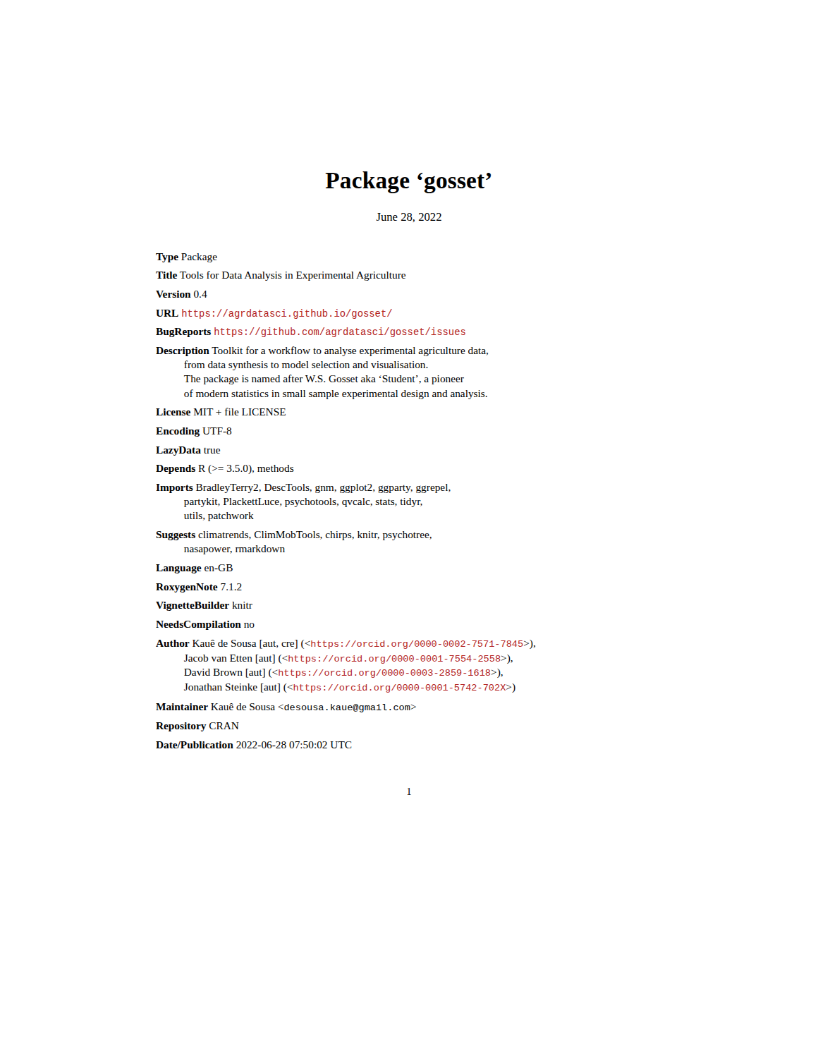Package ‘gosset’
June 28, 2022
Type Package
Title Tools for Data Analysis in Experimental Agriculture
Version 0.4
URL https://agrdatasci.github.io/gosset/
BugReports https://github.com/agrdatasci/gosset/issues
Description Toolkit for a workflow to analyse experimental agriculture data, from data synthesis to model selection and visualisation. The package is named after W.S. Gosset aka ‘Student’, a pioneer of modern statistics in small sample experimental design and analysis.
License MIT + file LICENSE
Encoding UTF-8
LazyData true
Depends R (>= 3.5.0), methods
Imports BradleyTerry2, DescTools, gnm, ggplot2, ggparty, ggrepel, partykit, PlackettLuce, psychotools, qvcalc, stats, tidyr, utils, patchwork
Suggests climatrends, ClimMobTools, chirps, knitr, psychotree, nasapower, rmarkdown
Language en-GB
RoxygenNote 7.1.2
VignetteBuilder knitr
NeedsCompilation no
Author Kauê de Sousa [aut, cre] (<https://orcid.org/0000-0002-7571-7845>), Jacob van Etten [aut] (<https://orcid.org/0000-0001-7554-2558>), David Brown [aut] (<https://orcid.org/0000-0003-2859-1618>), Jonathan Steinke [aut] (<https://orcid.org/0000-0001-5742-702X>)
Maintainer Kauê de Sousa <desousa.kaue@gmail.com>
Repository CRAN
Date/Publication 2022-06-28 07:50:02 UTC
1